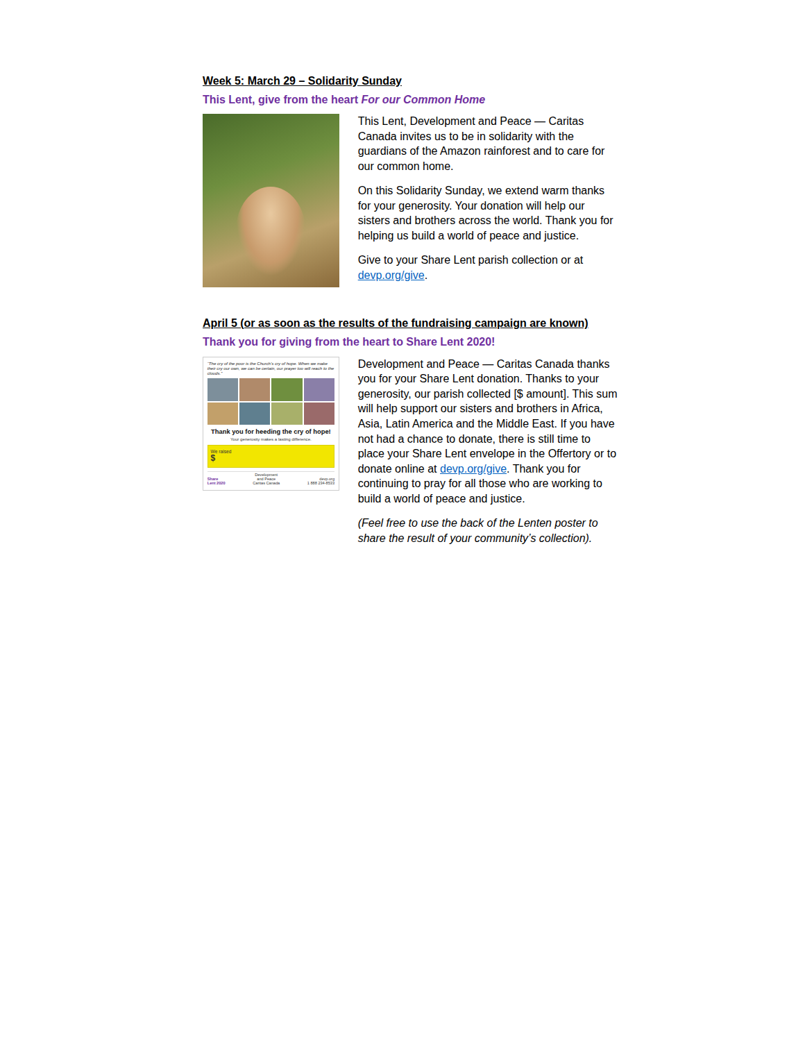Week 5: March 29 – Solidarity Sunday
This Lent, give from the heart For our Common Home
This Lent, Development and Peace — Caritas Canada invites us to be in solidarity with the guardians of the Amazon rainforest and to care for our common home.
On this Solidarity Sunday, we extend warm thanks for your generosity. Your donation will help our sisters and brothers across the world. Thank you for helping us build a world of peace and justice.
Give to your Share Lent parish collection or at devp.org/give.
April 5 (or as soon as the results of the fundraising campaign are known)
Thank you for giving from the heart to Share Lent 2020!
“The cry of the poor is the Church’s cry of hope. When we make their cry our own, we can be certain, our prayer too will reach to the clouds.”
Thank you for heeding the cry of hope!
Your generosity makes a lasting difference.
We raised
$
Share
Lent 2020 Development
and Peace
Caritas Canada devp.org
1 888 234-8533
Development and Peace — Caritas Canada thanks you for your Share Lent donation. Thanks to your generosity, our parish collected [$ amount]. This sum will help support our sisters and brothers in Africa, Asia, Latin America and the Middle East. If you have not had a chance to donate, there is still time to place your Share Lent envelope in the Offertory or to donate online at devp.org/give. Thank you for continuing to pray for all those who are working to build a world of peace and justice.
(Feel free to use the back of the Lenten poster to share the result of your community’s collection).